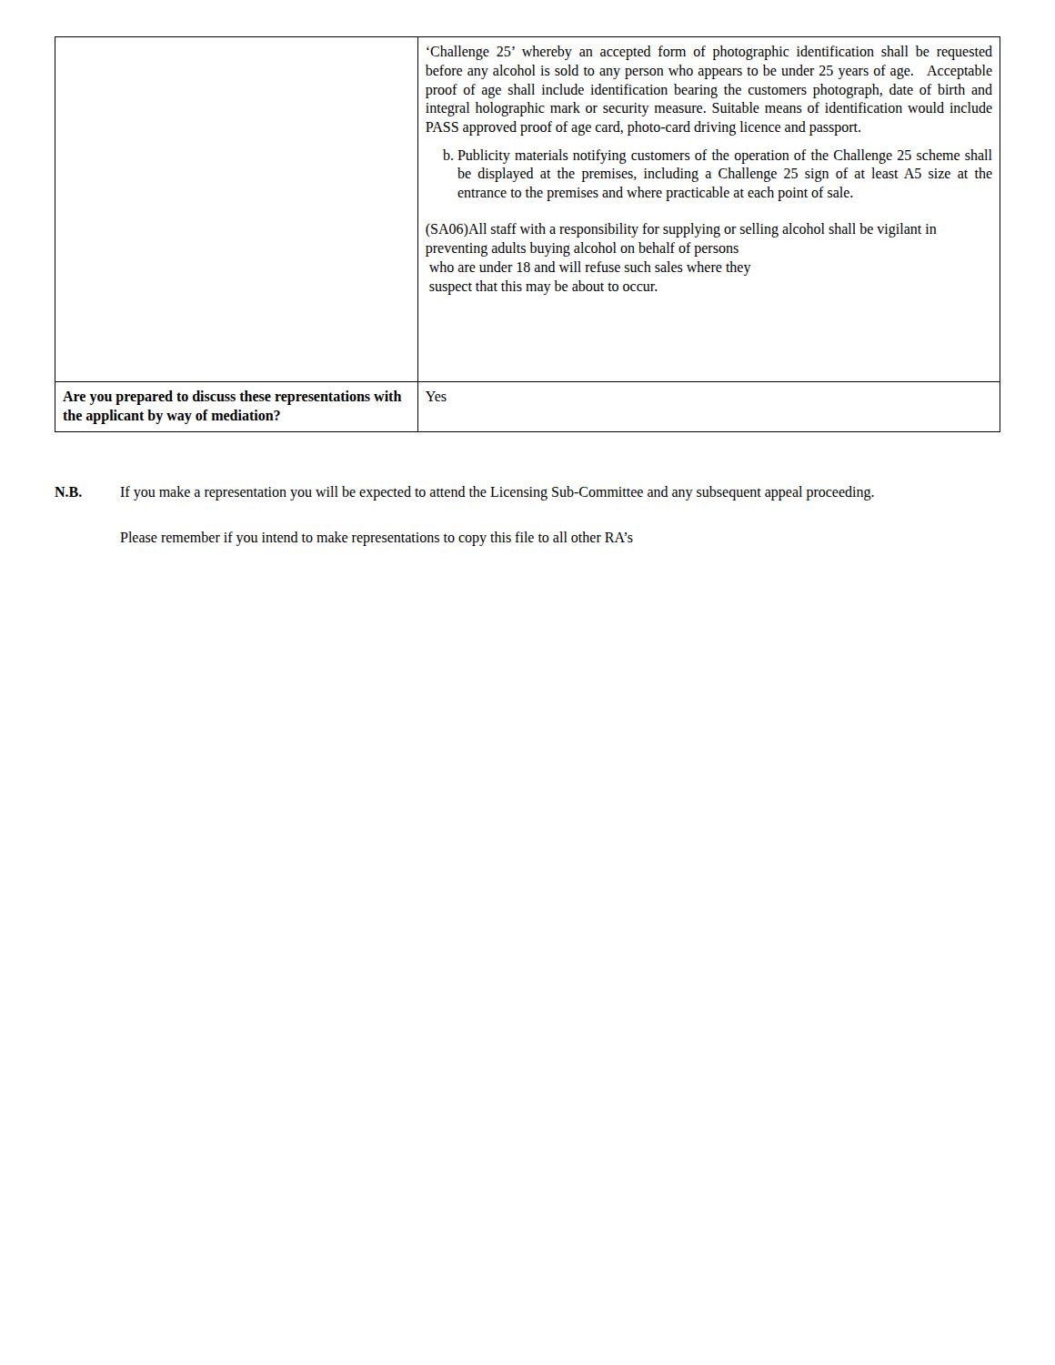| | ‘Challenge 25’ whereby an accepted form of photographic identification shall be requested before any alcohol is sold to any person who appears to be under 25 years of age. Acceptable proof of age shall include identification bearing the customers photograph, date of birth and integral holographic mark or security measure. Suitable means of identification would include PASS approved proof of age card, photo-card driving licence and passport. Publicity materials notifying customers of the operation of the Challenge 25 scheme shall be displayed at the premises, including a Challenge 25 sign of at least A5 size at the entrance to the premises and where practicable at each point of sale. (SA06)All staff with a responsibility for supplying or selling alcohol shall be vigilant in preventing adults buying alcohol on behalf of persons who are under 18 and will refuse such sales where they suspect that this may be about to occur. |
| Are you prepared to discuss these representations with the applicant by way of mediation? | Yes |
N.B.
If you make a representation you will be expected to attend the Licensing Sub-Committee and any subsequent appeal proceeding.
Please remember if you intend to make representations to copy this file to all other RA’s